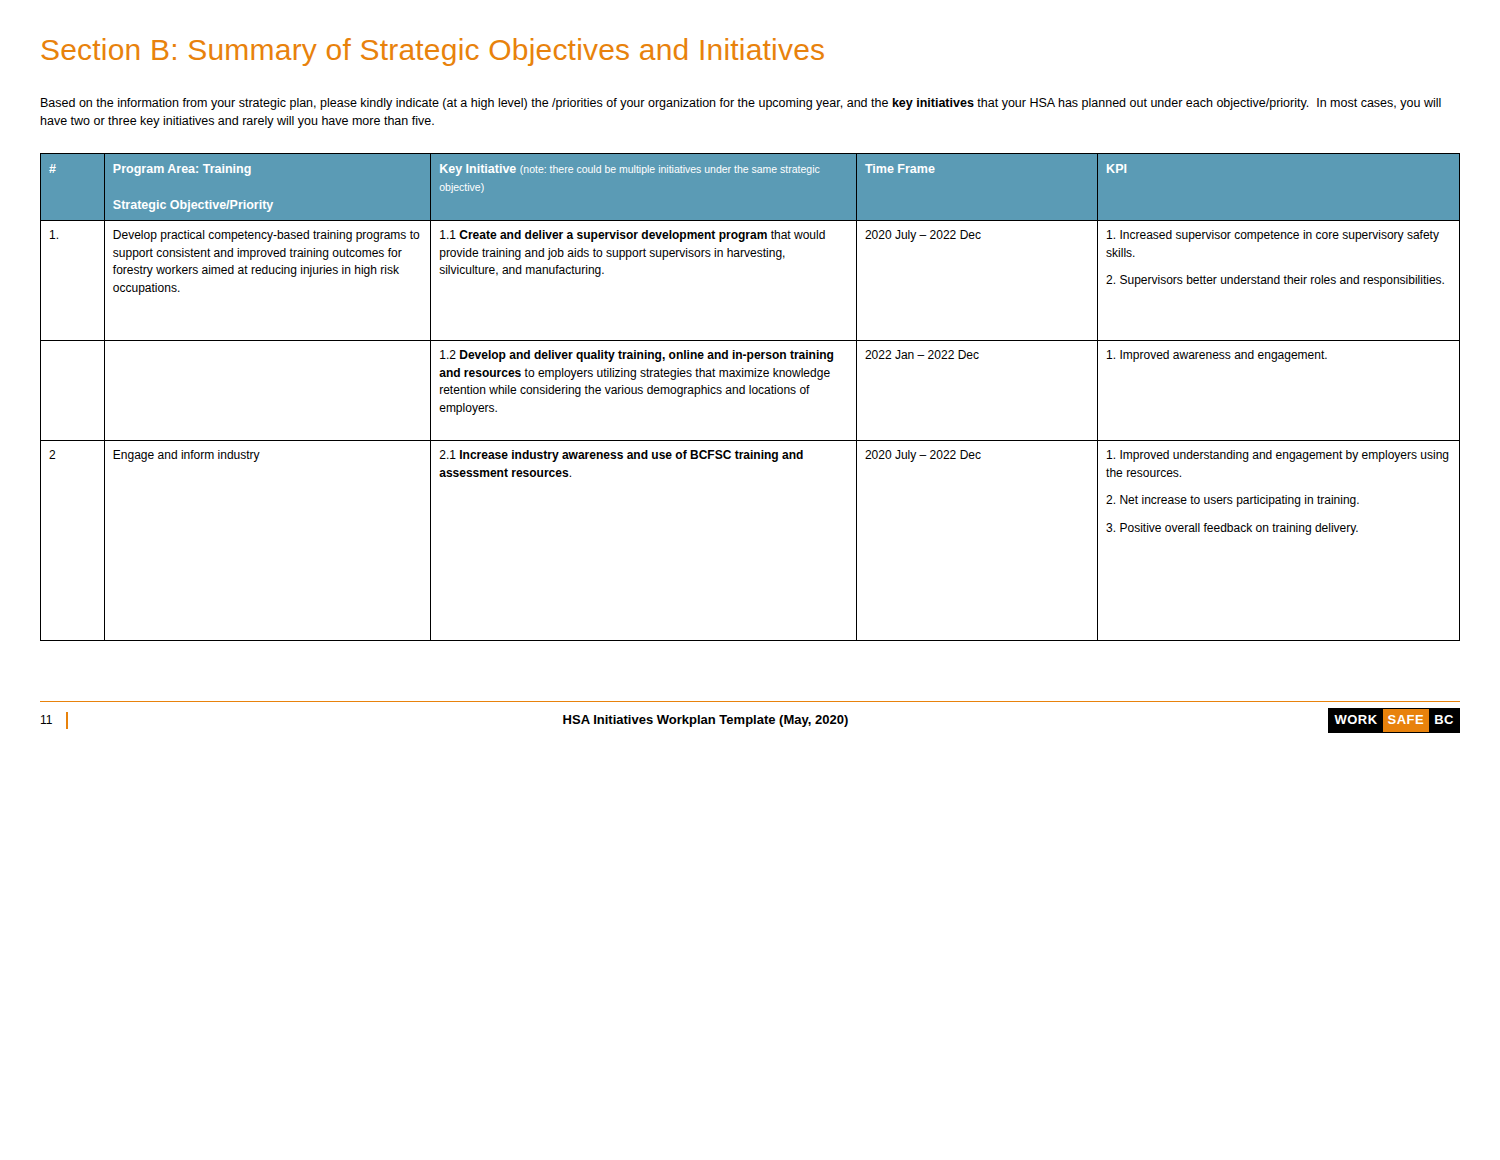Section B: Summary of Strategic Objectives and Initiatives
Based on the information from your strategic plan, please kindly indicate (at a high level) the /priorities of your organization for the upcoming year, and the key initiatives that your HSA has planned out under each objective/priority. In most cases, you will have two or three key initiatives and rarely will you have more than five.
| # | Program Area: Training Strategic Objective/Priority | Key Initiative (note: there could be multiple initiatives under the same strategic objective) | Time Frame | KPI |
| --- | --- | --- | --- | --- |
| 1. | Develop practical competency-based training programs to support consistent and improved training outcomes for forestry workers aimed at reducing injuries in high risk occupations. | 1.1 Create and deliver a supervisor development program that would provide training and job aids to support supervisors in harvesting, silviculture, and manufacturing. | 2020 July – 2022 Dec | 1. Increased supervisor competence in core supervisory safety skills. 2. Supervisors better understand their roles and responsibilities. |
| | | 1.2 Develop and deliver quality training, online and in-person training and resources to employers utilizing strategies that maximize knowledge retention while considering the various demographics and locations of employers. | 2022 Jan – 2022 Dec | 1. Improved awareness and engagement. |
| 2 | Engage and inform industry | 2.1 Increase industry awareness and use of BCFSC training and assessment resources . | 2020 July – 2022 Dec | 1. Improved understanding and engagement by employers using the resources. 2. Net increase to users participating in training. 3. Positive overall feedback on training delivery. |
11 HSA Initiatives Workplan Template (May, 2020) WORK SAFE BC